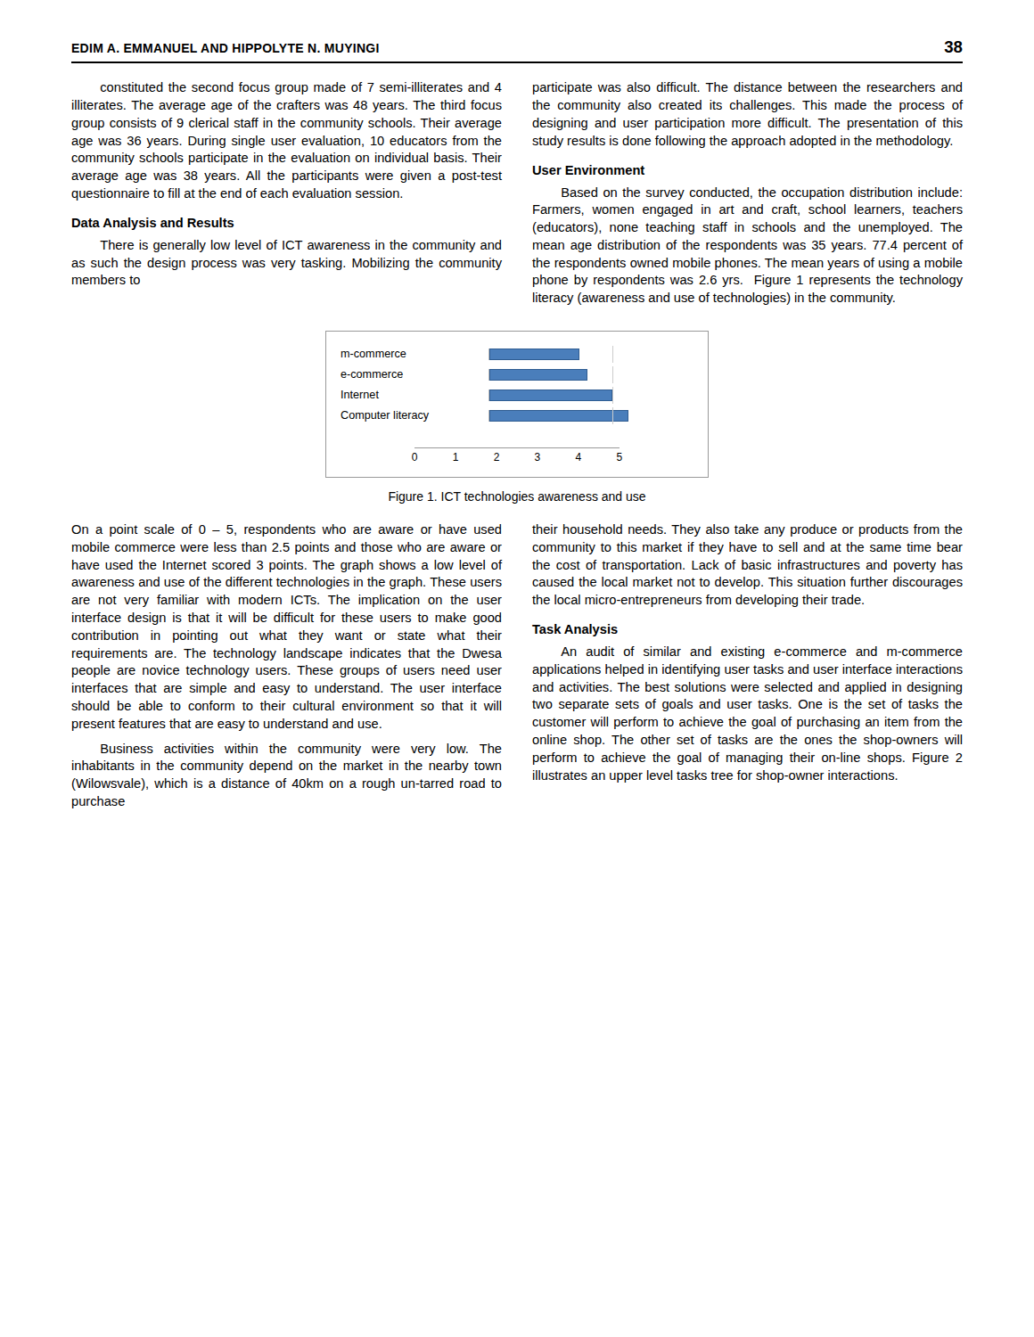EDIM A. EMMANUEL AND HIPPOLYTE N. MUYINGI
38
constituted the second focus group made of 7 semi-illiterates and 4 illiterates. The average age of the crafters was 48 years. The third focus group consists of 9 clerical staff in the community schools. Their average age was 36 years. During single user evaluation, 10 educators from the community schools participate in the evaluation on individual basis. Their average age was 38 years. All the participants were given a post-test questionnaire to fill at the end of each evaluation session.
Data Analysis and Results
There is generally low level of ICT awareness in the community and as such the design process was very tasking. Mobilizing the community members to
participate was also difficult. The distance between the researchers and the community also created its challenges. This made the process of designing and user participation more difficult. The presentation of this study results is done following the approach adopted in the methodology.
User Environment
Based on the survey conducted, the occupation distribution include: Farmers, women engaged in art and craft, school learners, teachers (educators), none teaching staff in schools and the unemployed. The mean age distribution of the respondents was 35 years. 77.4 percent of the respondents owned mobile phones. The mean years of using a mobile phone by respondents was 2.6 yrs. Figure 1 represents the technology literacy (awareness and use of technologies) in the community.
| m-commerce | |
| e-commerce | |
| Internet | |
| Computer literacy | |
0 1 2 3 4 5
Figure 1. ICT technologies awareness and use
On a point scale of 0 – 5, respondents who are aware or have used mobile commerce were less than 2.5 points and those who are aware or have used the Internet scored 3 points. The graph shows a low level of awareness and use of the different technologies in the graph. These users are not very familiar with modern ICTs. The implication on the user interface design is that it will be difficult for these users to make good contribution in pointing out what they want or state what their requirements are. The technology landscape indicates that the Dwesa people are novice technology users. These groups of users need user interfaces that are simple and easy to understand. The user interface should be able to conform to their cultural environment so that it will present features that are easy to understand and use.
Business activities within the community were very low. The inhabitants in the community depend on the market in the nearby town (Wilowsvale), which is a distance of 40km on a rough un-tarred road to purchase
their household needs. They also take any produce or products from the community to this market if they have to sell and at the same time bear the cost of transportation. Lack of basic infrastructures and poverty has caused the local market not to develop. This situation further discourages the local micro-entrepreneurs from developing their trade.
Task Analysis
An audit of similar and existing e-commerce and m-commerce applications helped in identifying user tasks and user interface interactions and activities. The best solutions were selected and applied in designing two separate sets of goals and user tasks. One is the set of tasks the customer will perform to achieve the goal of purchasing an item from the online shop. The other set of tasks are the ones the shop-owners will perform to achieve the goal of managing their on-line shops. Figure 2 illustrates an upper level tasks tree for shop-owner interactions.